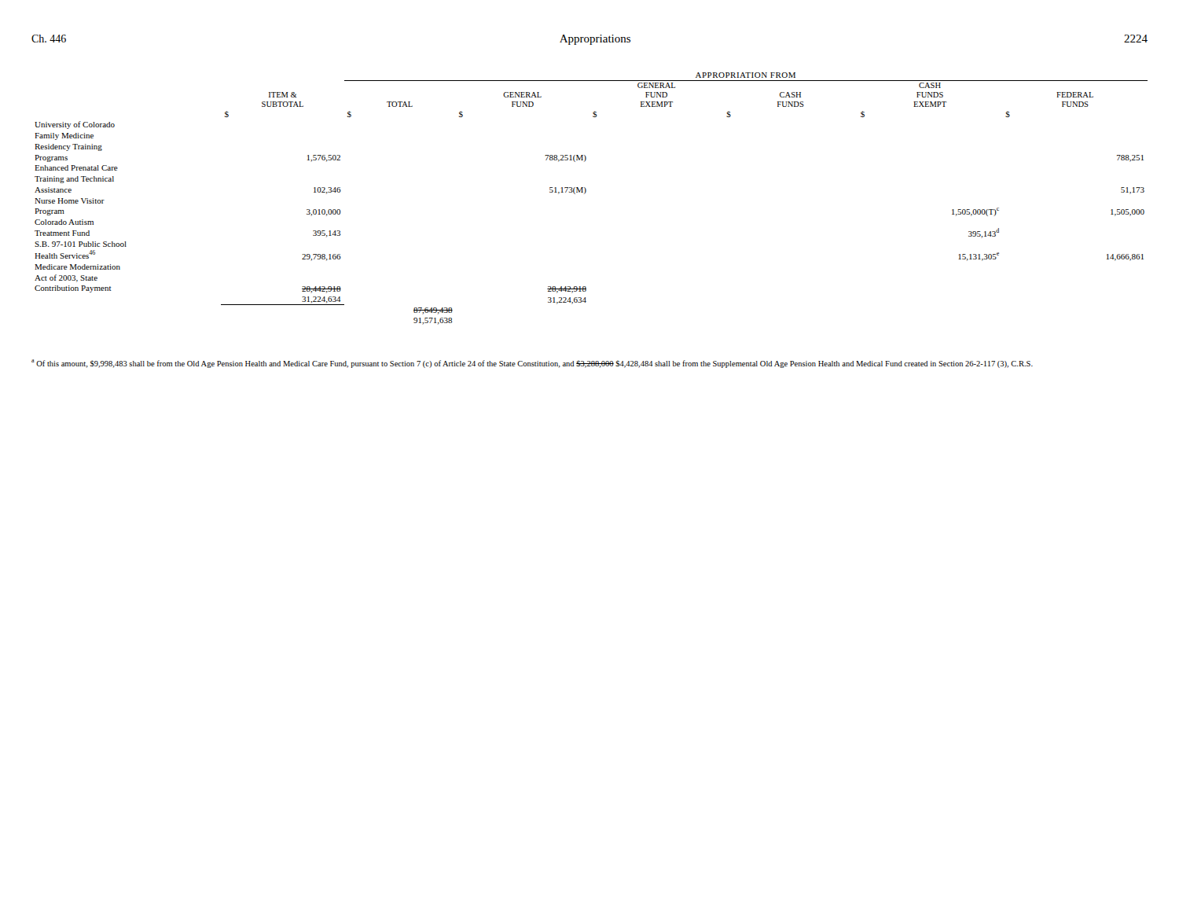Ch. 446
Appropriations
2224
| | | APPROPRIATION FROM |
| | ITEM & SUBTOTAL | TOTAL | GENERAL FUND | GENERAL FUND EXEMPT | CASH FUNDS | CASH FUNDS EXEMPT | FEDERAL FUNDS |
| | $ | $ | $ | $ | $ | $ | $ |
| University of Colorado Family Medicine Residency Training Programs | 1,576,502 | | 788,251(M) | | | | 788,251 |
| Enhanced Prenatal Care Training and Technical Assistance | 102,346 | | 51,173(M) | | | | 51,173 |
| Nurse Home Visitor Program | 3,010,000 | | | | | 1,505,000(T) c | 1,505,000 |
| Colorado Autism Treatment Fund | 395,143 | | | | | 395,143 d | |
| S.B. 97-101 Public School Health Services 46 | 29,798,166 | | | | | 15,131,305 e | 14,666,861 |
| Medicare Modernization Act of 2003, State Contribution Payment | 28,442,918 | | 28,442,918 | | | | |
| | 31,224,634 | | 31,224,634 | | | | |
| | | 87,649,438 | | | | | |
| | | 91,571,638 | | | | | |
a Of this amount, $9,998,483 shall be from the Old Age Pension Health and Medical Care Fund, pursuant to Section 7 (c) of Article 24 of the State Constitution, and $3,288,000 $4,428,484 shall be from the Supplemental Old Age Pension Health and Medical Fund created in Section 26-2-117 (3), C.R.S.